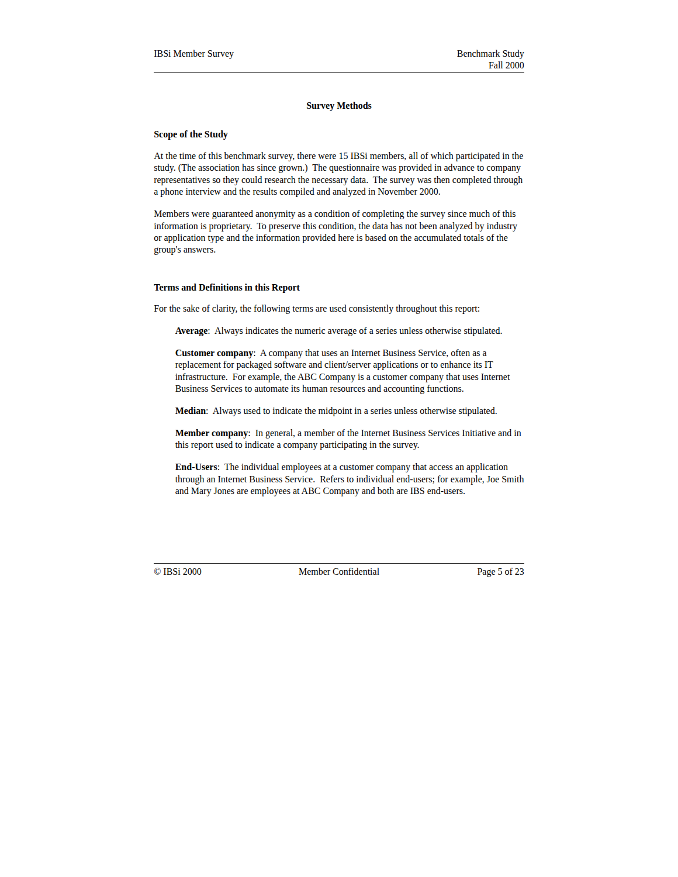IBSi Member Survey
Benchmark Study
Fall 2000
Survey Methods
Scope of the Study
At the time of this benchmark survey, there were 15 IBSi members, all of which participated in the study. (The association has since grown.) The questionnaire was provided in advance to company representatives so they could research the necessary data. The survey was then completed through a phone interview and the results compiled and analyzed in November 2000.
Members were guaranteed anonymity as a condition of completing the survey since much of this information is proprietary. To preserve this condition, the data has not been analyzed by industry or application type and the information provided here is based on the accumulated totals of the group's answers.
Terms and Definitions in this Report
For the sake of clarity, the following terms are used consistently throughout this report:
Average: Always indicates the numeric average of a series unless otherwise stipulated.
Customer company: A company that uses an Internet Business Service, often as a replacement for packaged software and client/server applications or to enhance its IT infrastructure. For example, the ABC Company is a customer company that uses Internet Business Services to automate its human resources and accounting functions.
Median: Always used to indicate the midpoint in a series unless otherwise stipulated.
Member company: In general, a member of the Internet Business Services Initiative and in this report used to indicate a company participating in the survey.
End-Users: The individual employees at a customer company that access an application through an Internet Business Service. Refers to individual end-users; for example, Joe Smith and Mary Jones are employees at ABC Company and both are IBS end-users.
© IBSi 2000
Member Confidential
Page 5 of 23